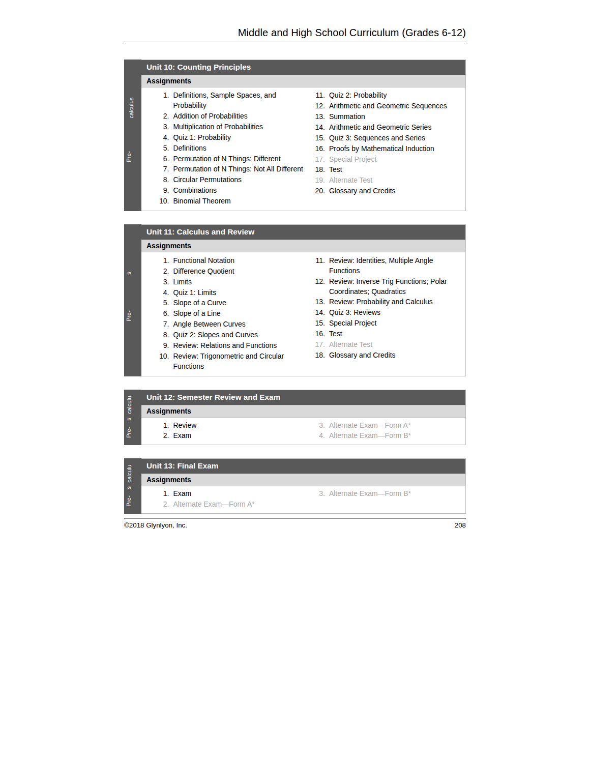Middle and High School Curriculum (Grades 6-12)
calculus Pre-
Unit 10: Counting Principles
Assignments
1. Definitions, Sample Spaces, and Probability
2. Addition of Probabilities
3. Multiplication of Probabilities
4. Quiz 1: Probability
5. Definitions
6. Permutation of N Things: Different
7. Permutation of N Things: Not All Different
8. Circular Permutations
9. Combinations
10. Binomial Theorem
11. Quiz 2: Probability
12. Arithmetic and Geometric Sequences
13. Summation
14. Arithmetic and Geometric Series
15. Quiz 3: Sequences and Series
16. Proofs by Mathematical Induction
17. Special Project
18. Test
19. Alternate Test
20. Glossary and Credits
s Pre-
Unit 11: Calculus and Review
Assignments
1. Functional Notation
2. Difference Quotient
3. Limits
4. Quiz 1: Limits
5. Slope of a Curve
6. Slope of a Line
7. Angle Between Curves
8. Quiz 2: Slopes and Curves
9. Review: Relations and Functions
10. Review: Trigonometric and Circular Functions
11. Review: Identities, Multiple Angle Functions
12. Review: Inverse Trig Functions; Polar
Coordinates; Quadratics
13. Review: Probability and Calculus
14. Quiz 3: Reviews
15. Special Project
16. Test
17. Alternate Test
18. Glossary and Credits
calculu s Pre-
Unit 12: Semester Review and Exam
Assignments
1. Review
2. Exam
3. Alternate Exam—Form A*
4. Alternate Exam—Form B*
calculu s Pre-
Unit 13: Final Exam
Assignments
1. Exam
2. Alternate Exam—Form A*
3. Alternate Exam—Form B*
©2018 Glynlyon, Inc.
208